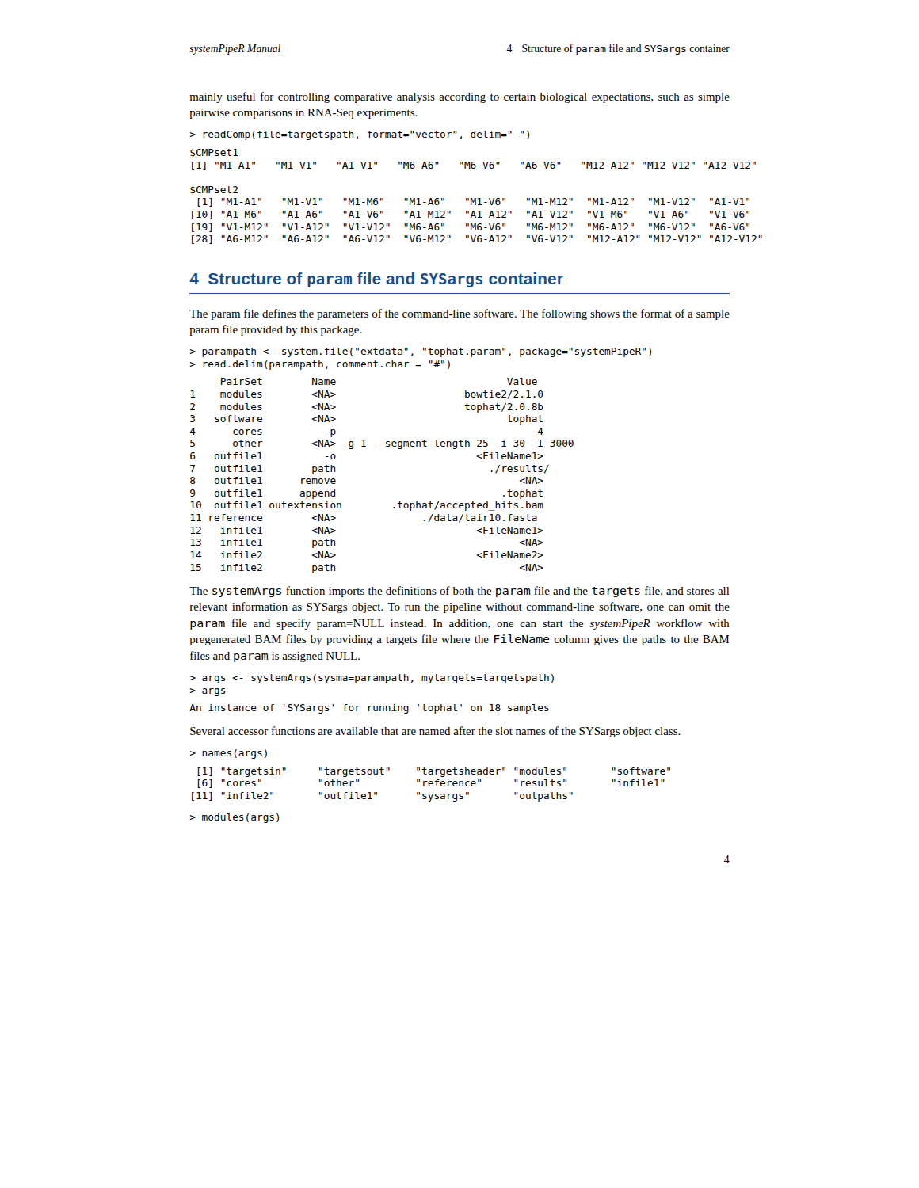systemPipeR Manual
4 Structure of param file and SYSargs container
mainly useful for controlling comparative analysis according to certain biological expectations, such as simple pairwise comparisons in RNA-Seq experiments.
> readComp(file=targetspath, format="vector", delim="-")
$CMPset1
[1] "M1-A1"   "M1-V1"   "A1-V1"   "M6-A6"   "M6-V6"   "A6-V6"   "M12-A12" "M12-V12" "A12-V12"

$CMPset2
 [1] "M1-A1"   "M1-V1"   "M1-M6"   "M1-A6"   "M1-V6"   "M1-M12"  "M1-A12"  "M1-V12"  "A1-V1"
[10] "A1-M6"   "A1-A6"   "A1-V6"   "A1-M12"  "A1-A12"  "A1-V12"  "V1-M6"   "V1-A6"   "V1-V6"
[19] "V1-M12"  "V1-A12"  "V1-V12"  "M6-A6"   "M6-V6"   "M6-M12"  "M6-A12"  "M6-V12"  "A6-V6"
[28] "A6-M12"  "A6-A12"  "A6-V12"  "V6-M12"  "V6-A12"  "V6-V12"  "M12-A12" "M12-V12" "A12-V12"
4 Structure of param file and SYSargs container
The param file defines the parameters of the command-line software. The following shows the format of a sample param file provided by this package.
> parampath <- system.file("extdata", "tophat.param", package="systemPipeR")
> read.delim(parampath, comment.char = "#")
     PairSet        Name                            Value
1    modules        <NA>                     bowtie2/2.1.0
2    modules        <NA>                     tophat/2.0.8b
3   software        <NA>                            tophat
4      cores          -p                                 4
5      other        <NA> -g 1 --segment-length 25 -i 30 -I 3000
6   outfile1          -o                       <FileName1>
7   outfile1        path                         ./results/
8   outfile1      remove                              <NA>
9   outfile1      append                           .tophat
10  outfile1 outextension        .tophat/accepted_hits.bam
11 reference        <NA>              ./data/tair10.fasta
12   infile1        <NA>                       <FileName1>
13   infile1        path                              <NA>
14   infile2        <NA>                       <FileName2>
15   infile2        path                              <NA>
The systemArgs function imports the definitions of both the param file and the targets file, and stores all relevant information as SYSargs object. To run the pipeline without command-line software, one can omit the param file and specify param=NULL instead. In addition, one can start the systemPipeR workflow with pregenerated BAM files by providing a targets file where the FileName column gives the paths to the BAM files and param is assigned NULL.
> args <- systemArgs(sysma=parampath, mytargets=targetspath)
> args
An instance of 'SYSargs' for running 'tophat' on 18 samples
Several accessor functions are available that are named after the slot names of the SYSargs object class.
> names(args)
 [1] "targetsin"     "targetsout"    "targetsheader" "modules"       "software"
 [6] "cores"         "other"         "reference"     "results"       "infile1"
[11] "infile2"       "outfile1"      "sysargs"       "outpaths"
> modules(args)
4